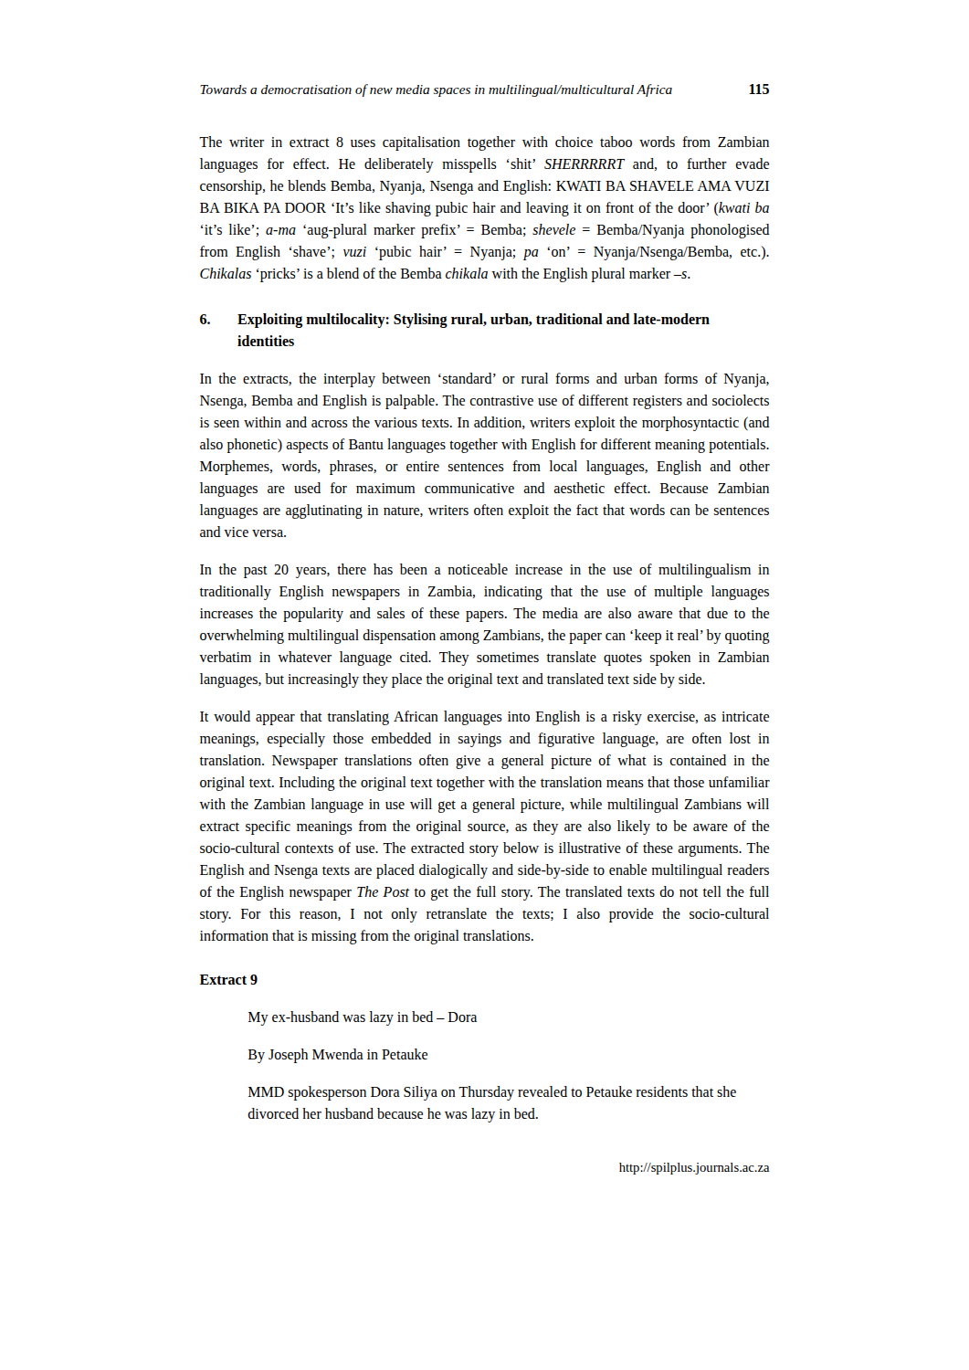Towards a democratisation of new media spaces in multilingual/multicultural Africa 115
The writer in extract 8 uses capitalisation together with choice taboo words from Zambian languages for effect. He deliberately misspells ‘shit’ SHERRRRRT and, to further evade censorship, he blends Bemba, Nyanja, Nsenga and English: KWATI BA SHAVELE AMA VUZI BA BIKA PA DOOR ‘It’s like shaving pubic hair and leaving it on front of the door’ (kwati ba ‘it’s like’; a-ma ‘aug-plural marker prefix’ = Bemba; shevele = Bemba/Nyanja phonologised from English ‘shave’; vuzi ‘pubic hair’ = Nyanja; pa ‘on’ = Nyanja/Nsenga/Bemba, etc.). Chikalas ‘pricks’ is a blend of the Bemba chikala with the English plural marker –s.
6. Exploiting multilocality: Stylising rural, urban, traditional and late-modern identities
In the extracts, the interplay between ‘standard’ or rural forms and urban forms of Nyanja, Nsenga, Bemba and English is palpable. The contrastive use of different registers and sociolects is seen within and across the various texts. In addition, writers exploit the morphosyntactic (and also phonetic) aspects of Bantu languages together with English for different meaning potentials. Morphemes, words, phrases, or entire sentences from local languages, English and other languages are used for maximum communicative and aesthetic effect. Because Zambian languages are agglutinating in nature, writers often exploit the fact that words can be sentences and vice versa.
In the past 20 years, there has been a noticeable increase in the use of multilingualism in traditionally English newspapers in Zambia, indicating that the use of multiple languages increases the popularity and sales of these papers. The media are also aware that due to the overwhelming multilingual dispensation among Zambians, the paper can ‘keep it real’ by quoting verbatim in whatever language cited. They sometimes translate quotes spoken in Zambian languages, but increasingly they place the original text and translated text side by side.
It would appear that translating African languages into English is a risky exercise, as intricate meanings, especially those embedded in sayings and figurative language, are often lost in translation. Newspaper translations often give a general picture of what is contained in the original text. Including the original text together with the translation means that those unfamiliar with the Zambian language in use will get a general picture, while multilingual Zambians will extract specific meanings from the original source, as they are also likely to be aware of the socio-cultural contexts of use. The extracted story below is illustrative of these arguments. The English and Nsenga texts are placed dialogically and side-by-side to enable multilingual readers of the English newspaper The Post to get the full story. The translated texts do not tell the full story. For this reason, I not only retranslate the texts; I also provide the socio-cultural information that is missing from the original translations.
Extract 9
My ex-husband was lazy in bed – Dora
By Joseph Mwenda in Petauke
MMD spokesperson Dora Siliya on Thursday revealed to Petauke residents that she divorced her husband because he was lazy in bed.
http://spilplus.journals.ac.za